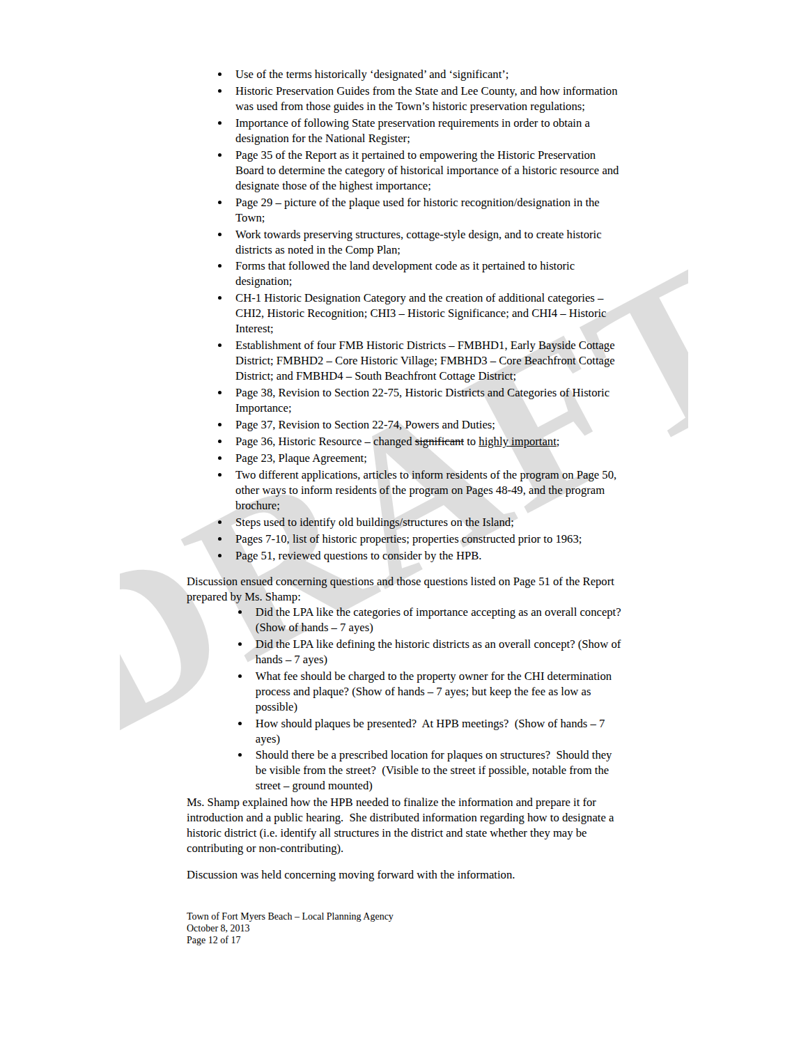DRAFT
Use of the terms historically ‘designated’ and ‘significant’;
Historic Preservation Guides from the State and Lee County, and how information was used from those guides in the Town’s historic preservation regulations;
Importance of following State preservation requirements in order to obtain a designation for the National Register;
Page 35 of the Report as it pertained to empowering the Historic Preservation Board to determine the category of historical importance of a historic resource and designate those of the highest importance;
Page 29 – picture of the plaque used for historic recognition/designation in the Town;
Work towards preserving structures, cottage-style design, and to create historic districts as noted in the Comp Plan;
Forms that followed the land development code as it pertained to historic designation;
CH-1 Historic Designation Category and the creation of additional categories – CHI2, Historic Recognition; CHI3 – Historic Significance; and CHI4 – Historic Interest;
Establishment of four FMB Historic Districts – FMBHD1, Early Bayside Cottage District; FMBHD2 – Core Historic Village; FMBHD3 – Core Beachfront Cottage District; and FMBHD4 – South Beachfront Cottage District;
Page 38, Revision to Section 22-75, Historic Districts and Categories of Historic Importance;
Page 37, Revision to Section 22-74, Powers and Duties;
Page 36, Historic Resource – changed significant to highly important;
Page 23, Plaque Agreement;
Two different applications, articles to inform residents of the program on Page 50, other ways to inform residents of the program on Pages 48-49, and the program brochure;
Steps used to identify old buildings/structures on the Island;
Pages 7-10, list of historic properties; properties constructed prior to 1963;
Page 51, reviewed questions to consider by the HPB.
Discussion ensued concerning questions and those questions listed on Page 51 of the Report prepared by Ms. Shamp:
Did the LPA like the categories of importance accepting as an overall concept? (Show of hands – 7 ayes)
Did the LPA like defining the historic districts as an overall concept? (Show of hands – 7 ayes)
What fee should be charged to the property owner for the CHI determination process and plaque? (Show of hands – 7 ayes; but keep the fee as low as possible)
How should plaques be presented? At HPB meetings? (Show of hands – 7 ayes)
Should there be a prescribed location for plaques on structures? Should they be visible from the street? (Visible to the street if possible, notable from the street – ground mounted)
Ms. Shamp explained how the HPB needed to finalize the information and prepare it for introduction and a public hearing. She distributed information regarding how to designate a historic district (i.e. identify all structures in the district and state whether they may be contributing or non-contributing).
Discussion was held concerning moving forward with the information.
Town of Fort Myers Beach – Local Planning Agency
October 8, 2013
Page 12 of 17